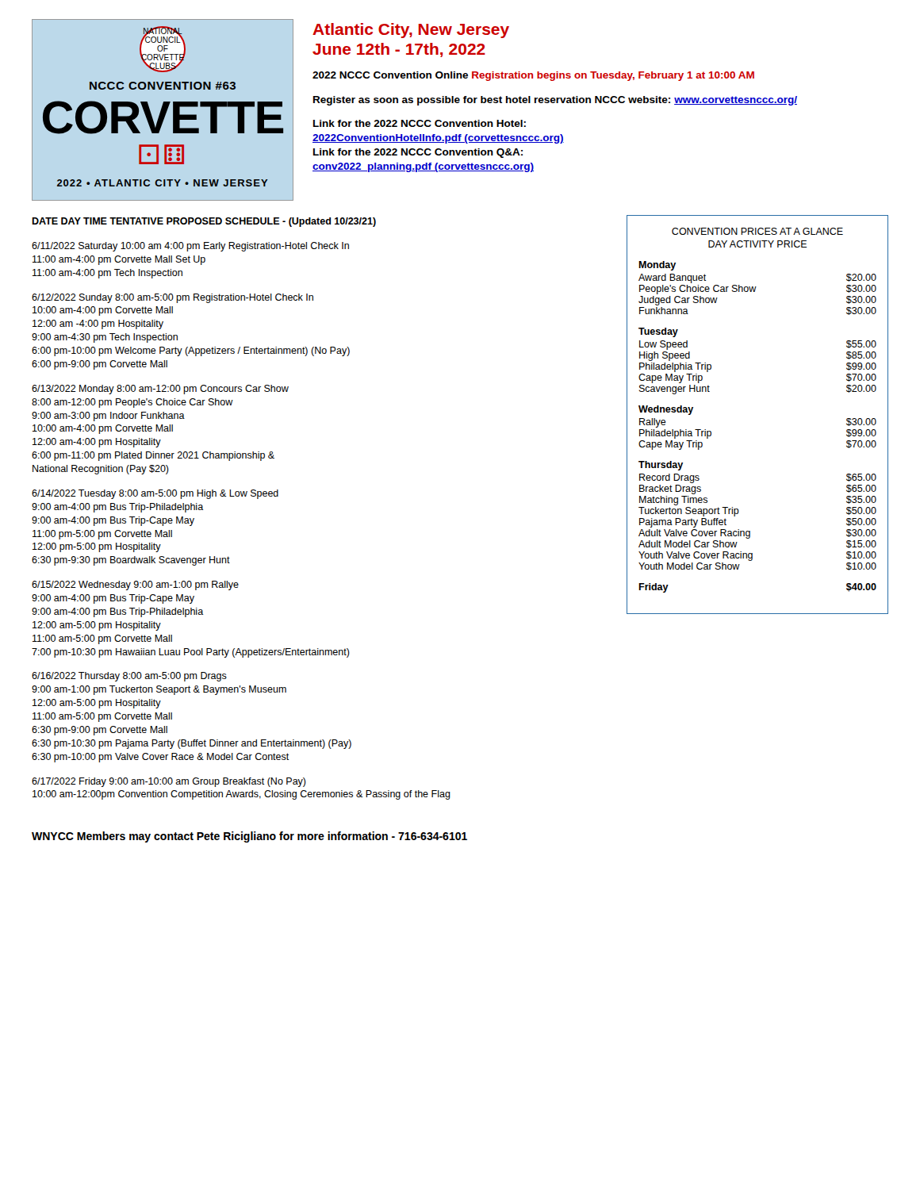NATIONAL COUNCIL OF CORVETTE CLUBS
NCCC CONVENTION #63
CORVETTE
⚀⚅
2022 • ATLANTIC CITY • NEW JERSEY
Atlantic City, New Jersey
June 12th - 17th, 2022
2022 NCCC Convention Online Registration begins on Tuesday, February 1 at 10:00 AM
Register as soon as possible for best hotel reservation NCCC website: www.corvettesnccc.org/
Link for the 2022 NCCC Convention Hotel:
2022ConventionHotelInfo.pdf (corvettesnccc.org)
Link for the 2022 NCCC Convention Q&A:
conv2022_planning.pdf (corvettesnccc.org)
DATE DAY TIME TENTATIVE PROPOSED SCHEDULE - (Updated 10/23/21)
6/11/2022 Saturday 10:00 am 4:00 pm Early Registration-Hotel Check In
11:00 am-4:00 pm Corvette Mall Set Up
11:00 am-4:00 pm Tech Inspection
6/12/2022 Sunday 8:00 am-5:00 pm Registration-Hotel Check In
10:00 am-4:00 pm Corvette Mall
12:00 am -4:00 pm Hospitality
9:00 am-4:30 pm Tech Inspection
6:00 pm-10:00 pm Welcome Party (Appetizers / Entertainment) (No Pay)
6:00 pm-9:00 pm Corvette Mall
6/13/2022 Monday 8:00 am-12:00 pm Concours Car Show
8:00 am-12:00 pm People's Choice Car Show
9:00 am-3:00 pm Indoor Funkhana
10:00 am-4:00 pm Corvette Mall
12:00 am-4:00 pm Hospitality
6:00 pm-11:00 pm Plated Dinner 2021 Championship &
National Recognition (Pay $20)
6/14/2022 Tuesday 8:00 am-5:00 pm High & Low Speed
9:00 am-4:00 pm Bus Trip-Philadelphia
9:00 am-4:00 pm Bus Trip-Cape May
11:00 pm-5:00 pm Corvette Mall
12:00 pm-5:00 pm Hospitality
6:30 pm-9:30 pm Boardwalk Scavenger Hunt
6/15/2022 Wednesday 9:00 am-1:00 pm Rallye
9:00 am-4:00 pm Bus Trip-Cape May
9:00 am-4:00 pm Bus Trip-Philadelphia
12:00 am-5:00 pm Hospitality
11:00 am-5:00 pm Corvette Mall
7:00 pm-10:30 pm Hawaiian Luau Pool Party (Appetizers/Entertainment)
6/16/2022 Thursday 8:00 am-5:00 pm Drags
9:00 am-1:00 pm Tuckerton Seaport & Baymen's Museum
12:00 am-5:00 pm Hospitality
11:00 am-5:00 pm Corvette Mall
6:30 pm-9:00 pm Corvette Mall
6:30 pm-10:30 pm Pajama Party (Buffet Dinner and Entertainment) (Pay)
6:30 pm-10:00 pm Valve Cover Race & Model Car Contest
6/17/2022 Friday 9:00 am-10:00 am Group Breakfast (No Pay)
10:00 am-12:00pm Convention Competition Awards, Closing Ceremonies & Passing of the Flag
CONVENTION PRICES AT A GLANCE
DAY ACTIVITY PRICE
Monday
| Award Banquet | $20.00 |
| People's Choice Car Show | $30.00 |
| Judged Car Show | $30.00 |
| Funkhanna | $30.00 |
Tuesday
| Low Speed | $55.00 |
| High Speed | $85.00 |
| Philadelphia Trip | $99.00 |
| Cape May Trip | $70.00 |
| Scavenger Hunt | $20.00 |
Wednesday
| Rallye | $30.00 |
| Philadelphia Trip | $99.00 |
| Cape May Trip | $70.00 |
Thursday
| Record Drags | $65.00 |
| Bracket Drags | $65.00 |
| Matching Times | $35.00 |
| Tuckerton Seaport Trip | $50.00 |
| Pajama Party Buffet | $50.00 |
| Adult Valve Cover Racing | $30.00 |
| Adult Model Car Show | $15.00 |
| Youth Valve Cover Racing | $10.00 |
| Youth Model Car Show | $10.00 |
| Friday | $40.00 |
WNYCC Members may contact Pete Ricigliano for more information - 716-634-6101